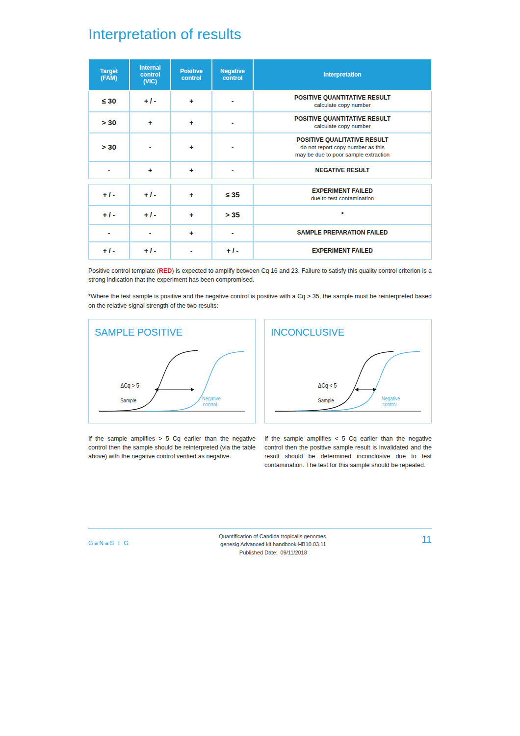Interpretation of results
| Target (FAM) | Internal control (VIC) | Positive control | Negative control | Interpretation |
| --- | --- | --- | --- | --- |
| ≤ 30 | + / - | + | - | POSITIVE QUANTITATIVE RESULT calculate copy number |
| > 30 | + | + | - | POSITIVE QUANTITATIVE RESULT calculate copy number |
| > 30 | - | + | - | POSITIVE QUALITATIVE RESULT do not report copy number as this may be due to poor sample extraction |
| - | + | + | - | NEGATIVE RESULT |
| + / - | + / - | + | ≤ 35 | EXPERIMENT FAILED due to test contamination |
| + / - | + / - | + | > 35 | * |
| - | - | + | - | SAMPLE PREPARATION FAILED |
| + / - | + / - | - | + / - | EXPERIMENT FAILED |
Positive control template (RED) is expected to amplify between Cq 16 and 23. Failure to satisfy this quality control criterion is a strong indication that the experiment has been compromised.
*Where the test sample is positive and the negative control is positive with a Cq > 35, the sample must be reinterpreted based on the relative signal strength of the two results:
SAMPLE POSITIVE
ΔCq > 5 Sample Negative control
INCONCLUSIVE
ΔCq < 5 Sample Negative control
If the sample amplifies > 5 Cq earlier than the negative control then the sample should be reinterpreted (via the table above) with the negative control verified as negative.
If the sample amplifies < 5 Cq earlier than the negative control then the positive sample result is invalidated and the result should be determined inconclusive due to test contamination. The test for this sample should be repeated.
G≡N≡S I G
Quantification of Candida tropicalis genomes.
genesig Advanced kit handbook HB10.03.11
Published Date: 09/11/2018
11